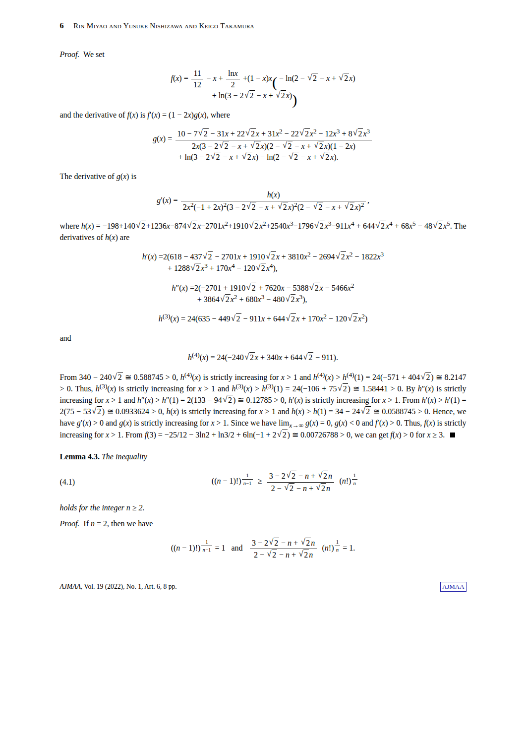6 Rin Miyao and Yusuke Nishizawa and Keigo Takamura
Proof. We set
f(x) = 1112 − x + lnx 2 +(1 − x)x( − ln(2 − 2 − x + 2 x)
+ ln(3 − 22 − x + 2 x))
and the derivative of f(x) is f′(x) = (1 − 2x)g(x), where
g(x) = 10 − 72 − 31x + 222 x + 31x2 − 222 x2 − 12x3 + 82 x3 2x(3 − 22 − x + 2 x)(2 − 2 − x + 2 x)(1 − 2x)
+ ln(3 − 22 − x + 2 x) − ln(2 − 2 − x + 2 x).
The derivative of g(x) is
g′(x) = h(x) 2x2(−1 + 2x)2(3 − 22 − x + 2 x)2(2 − 2 − x + 2 x)2 ,
where h(x) = −198+1402+1236x−8742 x−2701x2+19102 x2+2540x3−17962 x3−911x4 + 6442 x4 + 68x5 − 482 x5. The derivatives of h(x) are
h′(x) =2(618 − 4372 − 2701x + 19102 x + 3810x2 − 26942 x2 − 1822x3
+ 12882 x3 + 170x4 − 1202 x4),
h″(x) =2(−2701 + 19102 + 7620x − 53882 x − 5466x2
+ 38642 x2 + 680x3 − 4802 x3),
h(3)(x) = 24(635 − 4492 − 911x + 6442 x + 170x2 − 1202 x2)
and
h(4)(x) = 24(−2402 x + 340x + 6442 − 911).
From 340 − 2402 ≅ 0.588745 > 0, h(4)(x) is strictly increasing for x > 1 and h(4)(x) > h(4)(1) = 24(−571 + 4042) ≅ 8.2147 > 0. Thus, h(3)(x) is strictly increasing for x > 1 and h(3)(x) > h(3)(1) = 24(−106 + 752) ≅ 1.58441 > 0. By h″(x) is strictly increasing for x > 1 and h″(x) > h″(1) = 2(133 − 942) ≅ 0.12785 > 0, h′(x) is strictly increasing for x > 1. From h′(x) > h′(1) = 2(75 − 532) ≅ 0.0933624 > 0, h(x) is strictly increasing for x > 1 and h(x) > h(1) = 34 − 242 ≅ 0.0588745 > 0. Hence, we have g′(x) > 0 and g(x) is strictly increasing for x > 1. Since we have limx→∞ g(x) = 0, g(x) < 0 and f′(x) > 0. Thus, f(x) is strictly increasing for x > 1. From f(3) = −25/12 − 3ln2 + ln3/2 + 6ln(−1 + 22) ≅ 0.00726788 > 0, we can get f(x) > 0 for x ≥ 3.
Lemma 4.3. The inequality
(4.1) ((n − 1)!)1 n−1 ≥ 3 − 22 − n + 2 n 2 − 2 − n + 2 n (n!)1 n
holds for the integer n ≥ 2.
Proof. If n = 2, then we have
((n − 1)!)1 n−1 = 1 and 3 − 22 − n + 2 n 2 − 2 − n + 2 n (n!)1 n = 1.
AJMAA, Vol. 19 (2022), No. 1, Art. 6, 8 pp. AJMAA